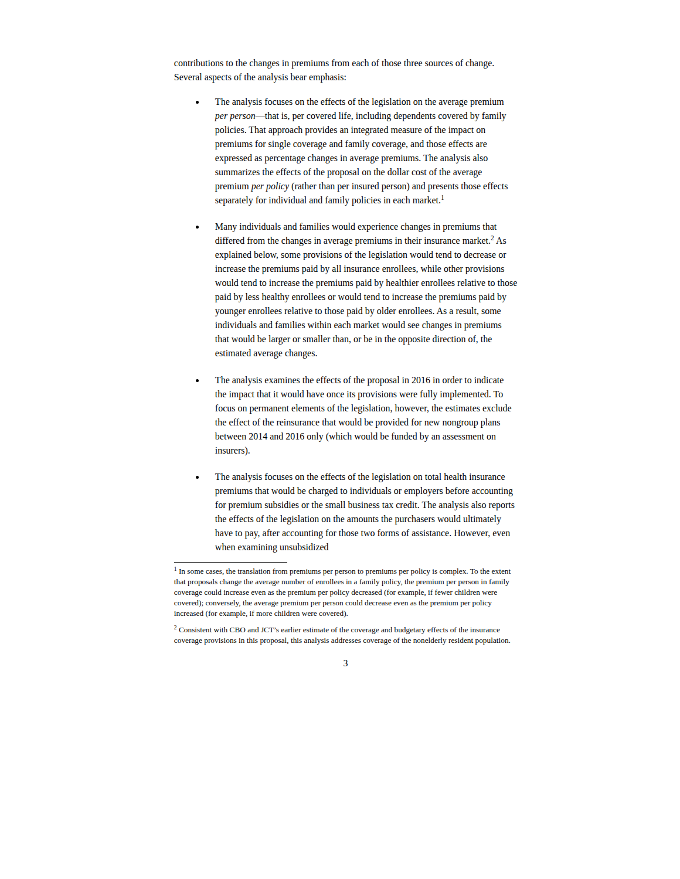contributions to the changes in premiums from each of those three sources of change. Several aspects of the analysis bear emphasis:
The analysis focuses on the effects of the legislation on the average premium per person—that is, per covered life, including dependents covered by family policies. That approach provides an integrated measure of the impact on premiums for single coverage and family coverage, and those effects are expressed as percentage changes in average premiums. The analysis also summarizes the effects of the proposal on the dollar cost of the average premium per policy (rather than per insured person) and presents those effects separately for individual and family policies in each market.1
Many individuals and families would experience changes in premiums that differed from the changes in average premiums in their insurance market.2 As explained below, some provisions of the legislation would tend to decrease or increase the premiums paid by all insurance enrollees, while other provisions would tend to increase the premiums paid by healthier enrollees relative to those paid by less healthy enrollees or would tend to increase the premiums paid by younger enrollees relative to those paid by older enrollees. As a result, some individuals and families within each market would see changes in premiums that would be larger or smaller than, or be in the opposite direction of, the estimated average changes.
The analysis examines the effects of the proposal in 2016 in order to indicate the impact that it would have once its provisions were fully implemented. To focus on permanent elements of the legislation, however, the estimates exclude the effect of the reinsurance that would be provided for new nongroup plans between 2014 and 2016 only (which would be funded by an assessment on insurers).
The analysis focuses on the effects of the legislation on total health insurance premiums that would be charged to individuals or employers before accounting for premium subsidies or the small business tax credit. The analysis also reports the effects of the legislation on the amounts the purchasers would ultimately have to pay, after accounting for those two forms of assistance. However, even when examining unsubsidized
1 In some cases, the translation from premiums per person to premiums per policy is complex. To the extent that proposals change the average number of enrollees in a family policy, the premium per person in family coverage could increase even as the premium per policy decreased (for example, if fewer children were covered); conversely, the average premium per person could decrease even as the premium per policy increased (for example, if more children were covered).
2 Consistent with CBO and JCT’s earlier estimate of the coverage and budgetary effects of the insurance coverage provisions in this proposal, this analysis addresses coverage of the nonelderly resident population.
3